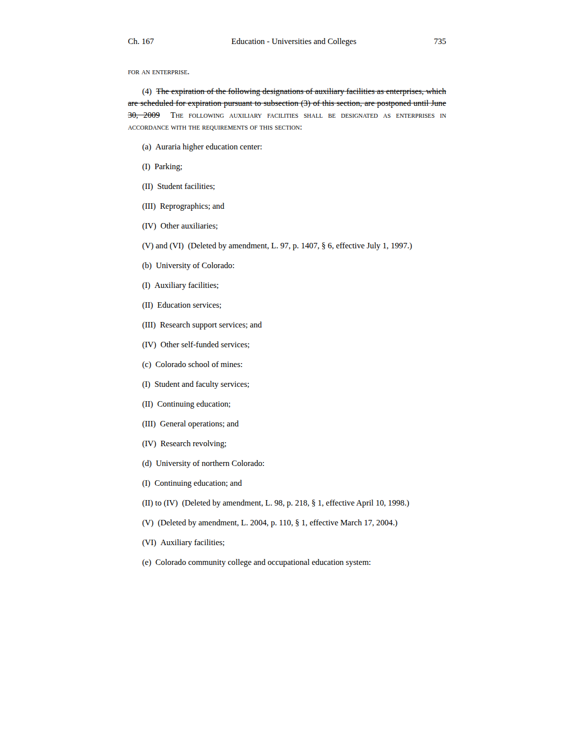Ch. 167
Education - Universities and Colleges
735
for an enterprise.
(4) The expiration of the following designations of auxiliary facilities as enterprises, which are scheduled for expiration pursuant to subsection (3) of this section, are postponed until June 30, 2009 The following auxiliary facilities shall be designated as enterprises in accordance with the requirements of this section:
(a) Auraria higher education center:
(I) Parking;
(II) Student facilities;
(III) Reprographics; and
(IV) Other auxiliaries;
(V) and (VI) (Deleted by amendment, L. 97, p. 1407, § 6, effective July 1, 1997.)
(b) University of Colorado:
(I) Auxiliary facilities;
(II) Education services;
(III) Research support services; and
(IV) Other self-funded services;
(c) Colorado school of mines:
(I) Student and faculty services;
(II) Continuing education;
(III) General operations; and
(IV) Research revolving;
(d) University of northern Colorado:
(I) Continuing education; and
(II) to (IV) (Deleted by amendment, L. 98, p. 218, § 1, effective April 10, 1998.)
(V) (Deleted by amendment, L. 2004, p. 110, § 1, effective March 17, 2004.)
(VI) Auxiliary facilities;
(e) Colorado community college and occupational education system: